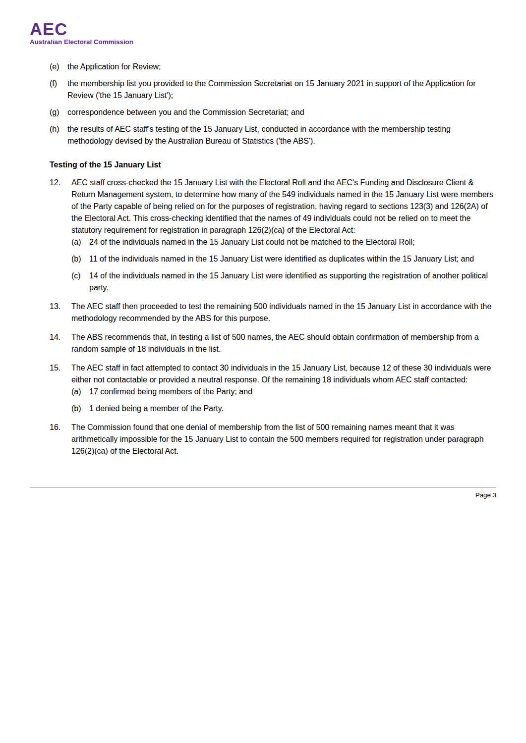AEC Australian Electoral Commission
(e) the Application for Review;
(f) the membership list you provided to the Commission Secretariat on 15 January 2021 in support of the Application for Review ('the 15 January List');
(g) correspondence between you and the Commission Secretariat; and
(h) the results of AEC staff's testing of the 15 January List, conducted in accordance with the membership testing methodology devised by the Australian Bureau of Statistics ('the ABS').
Testing of the 15 January List
12. AEC staff cross-checked the 15 January List with the Electoral Roll and the AEC's Funding and Disclosure Client & Return Management system, to determine how many of the 549 individuals named in the 15 January List were members of the Party capable of being relied on for the purposes of registration, having regard to sections 123(3) and 126(2A) of the Electoral Act. This cross-checking identified that the names of 49 individuals could not be relied on to meet the statutory requirement for registration in paragraph 126(2)(ca) of the Electoral Act:
(a) 24 of the individuals named in the 15 January List could not be matched to the Electoral Roll;
(b) 11 of the individuals named in the 15 January List were identified as duplicates within the 15 January List; and
(c) 14 of the individuals named in the 15 January List were identified as supporting the registration of another political party.
13. The AEC staff then proceeded to test the remaining 500 individuals named in the 15 January List in accordance with the methodology recommended by the ABS for this purpose.
14. The ABS recommends that, in testing a list of 500 names, the AEC should obtain confirmation of membership from a random sample of 18 individuals in the list.
15. The AEC staff in fact attempted to contact 30 individuals in the 15 January List, because 12 of these 30 individuals were either not contactable or provided a neutral response. Of the remaining 18 individuals whom AEC staff contacted:
(a) 17 confirmed being members of the Party; and
(b) 1 denied being a member of the Party.
16. The Commission found that one denial of membership from the list of 500 remaining names meant that it was arithmetically impossible for the 15 January List to contain the 500 members required for registration under paragraph 126(2)(ca) of the Electoral Act.
Page 3